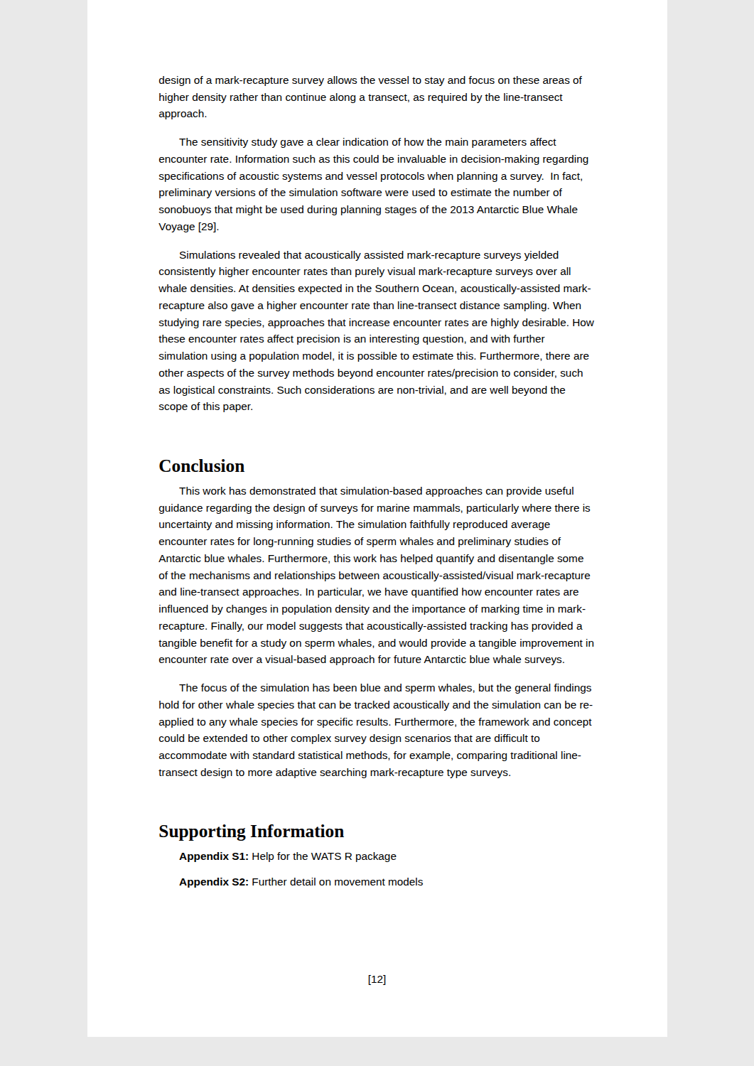design of a mark-recapture survey allows the vessel to stay and focus on these areas of higher density rather than continue along a transect, as required by the line-transect approach.
The sensitivity study gave a clear indication of how the main parameters affect encounter rate. Information such as this could be invaluable in decision-making regarding specifications of acoustic systems and vessel protocols when planning a survey. In fact, preliminary versions of the simulation software were used to estimate the number of sonobuoys that might be used during planning stages of the 2013 Antarctic Blue Whale Voyage [29].
Simulations revealed that acoustically assisted mark-recapture surveys yielded consistently higher encounter rates than purely visual mark-recapture surveys over all whale densities. At densities expected in the Southern Ocean, acoustically-assisted mark-recapture also gave a higher encounter rate than line-transect distance sampling. When studying rare species, approaches that increase encounter rates are highly desirable. How these encounter rates affect precision is an interesting question, and with further simulation using a population model, it is possible to estimate this. Furthermore, there are other aspects of the survey methods beyond encounter rates/precision to consider, such as logistical constraints. Such considerations are non-trivial, and are well beyond the scope of this paper.
Conclusion
This work has demonstrated that simulation-based approaches can provide useful guidance regarding the design of surveys for marine mammals, particularly where there is uncertainty and missing information. The simulation faithfully reproduced average encounter rates for long-running studies of sperm whales and preliminary studies of Antarctic blue whales. Furthermore, this work has helped quantify and disentangle some of the mechanisms and relationships between acoustically-assisted/visual mark-recapture and line-transect approaches. In particular, we have quantified how encounter rates are influenced by changes in population density and the importance of marking time in mark-recapture. Finally, our model suggests that acoustically-assisted tracking has provided a tangible benefit for a study on sperm whales, and would provide a tangible improvement in encounter rate over a visual-based approach for future Antarctic blue whale surveys.
The focus of the simulation has been blue and sperm whales, but the general findings hold for other whale species that can be tracked acoustically and the simulation can be re-applied to any whale species for specific results. Furthermore, the framework and concept could be extended to other complex survey design scenarios that are difficult to accommodate with standard statistical methods, for example, comparing traditional line-transect design to more adaptive searching mark-recapture type surveys.
Supporting Information
Appendix S1: Help for the WATS R package
Appendix S2: Further detail on movement models
[12]